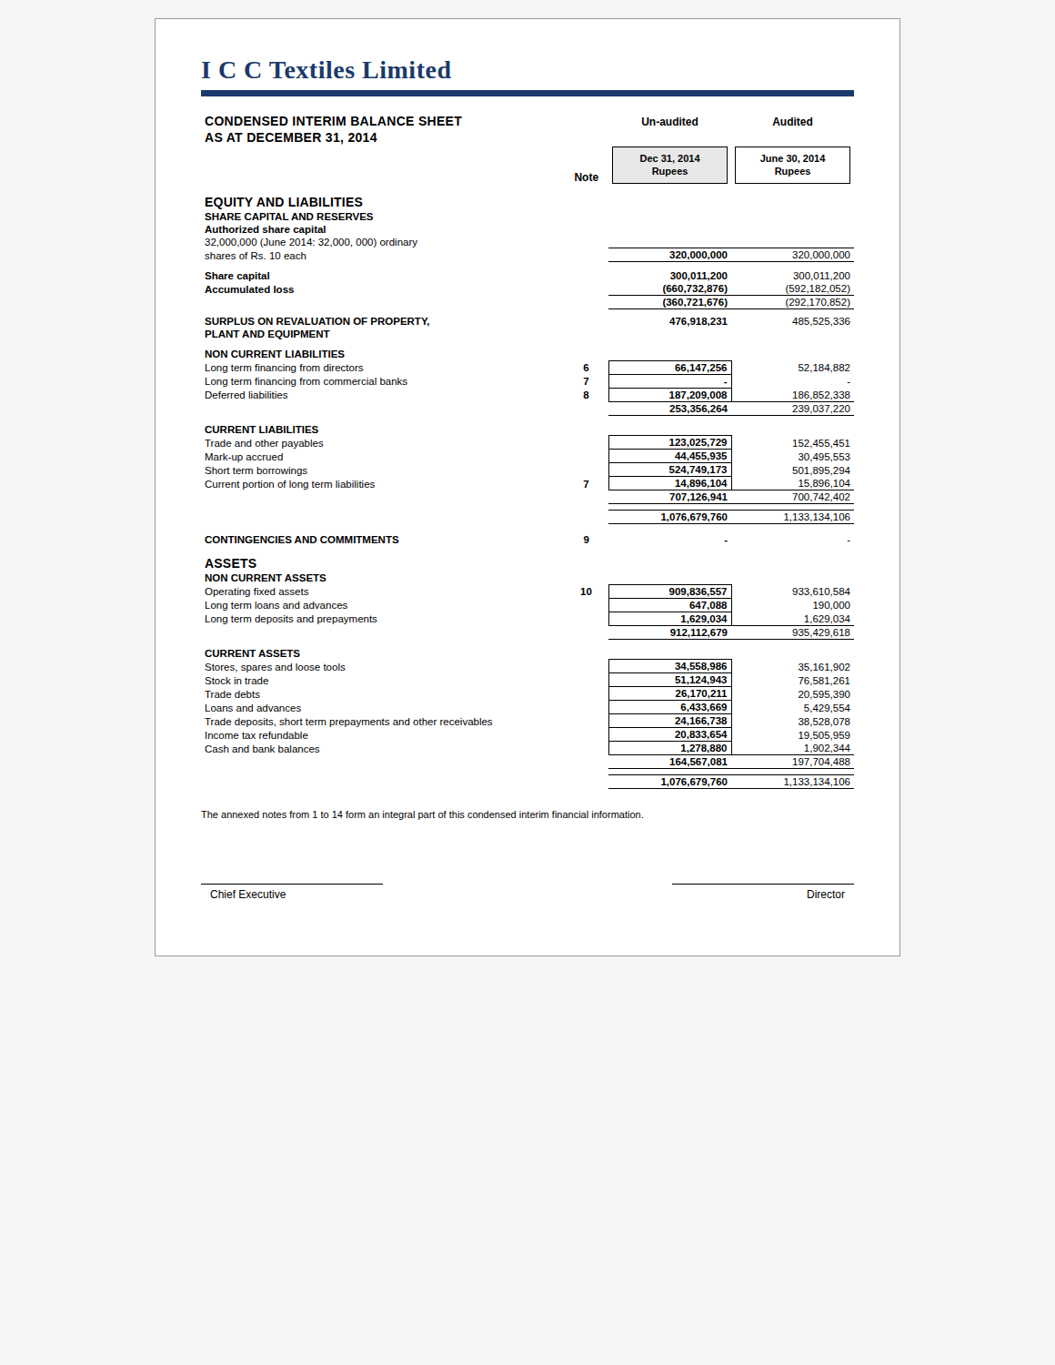I C C Textiles Limited
| CONDENSED INTERIM BALANCE SHEET | | Un-audited | Audited |
| AS AT DECEMBER 31, 2014 | | | |
| | Note | Dec 31, 2014 Rupees | June 30, 2014 Rupees |
| EQUITY AND LIABILITIES | | | |
| SHARE CAPITAL AND RESERVES | | | |
| Authorized share capital | | | |
| 32,000,000 (June 2014: 32,000, 000) ordinary | | | |
| shares of Rs. 10 each | | 320,000,000 | 320,000,000 |
| Share capital | | 300,011,200 | 300,011,200 |
| Accumulated loss | | (660,732,876) | (592,182,052) |
| | | (360,721,676) | (292,170,852) |
| SURPLUS ON REVALUATION OF PROPERTY, | | 476,918,231 | 485,525,336 |
| PLANT AND EQUIPMENT | | | |
| NON CURRENT LIABILITIES | | | |
| Long term financing from directors | 6 | 66,147,256 | 52,184,882 |
| Long term financing from commercial banks | 7 | - | - |
| Deferred liabilities | 8 | 187,209,008 | 186,852,338 |
| | | 253,356,264 | 239,037,220 |
| CURRENT LIABILITIES | | | |
| Trade and other payables | | 123,025,729 | 152,455,451 |
| Mark-up accrued | | 44,455,935 | 30,495,553 |
| Short term borrowings | | 524,749,173 | 501,895,294 |
| Current portion of long term liabilities | 7 | 14,896,104 | 15,896,104 |
| | | 707,126,941 | 700,742,402 |
| | | 1,076,679,760 | 1,133,134,106 |
| CONTINGENCIES AND COMMITMENTS | 9 | - | - |
| ASSETS | | | |
| NON CURRENT ASSETS | | | |
| Operating fixed assets | 10 | 909,836,557 | 933,610,584 |
| Long term loans and advances | | 647,088 | 190,000 |
| Long term deposits and prepayments | | 1,629,034 | 1,629,034 |
| | | 912,112,679 | 935,429,618 |
| CURRENT ASSETS | | | |
| Stores, spares and loose tools | | 34,558,986 | 35,161,902 |
| Stock in trade | | 51,124,943 | 76,581,261 |
| Trade debts | | 26,170,211 | 20,595,390 |
| Loans and advances | | 6,433,669 | 5,429,554 |
| Trade deposits, short term prepayments and other receivables | | 24,166,738 | 38,528,078 |
| Income tax refundable | | 20,833,654 | 19,505,959 |
| Cash and bank balances | | 1,278,880 | 1,902,344 |
| | | 164,567,081 | 197,704,488 |
| | | 1,076,679,760 | 1,133,134,106 |
The annexed notes from 1 to 14 form an integral part of this condensed interim financial information.
Chief Executive
Director